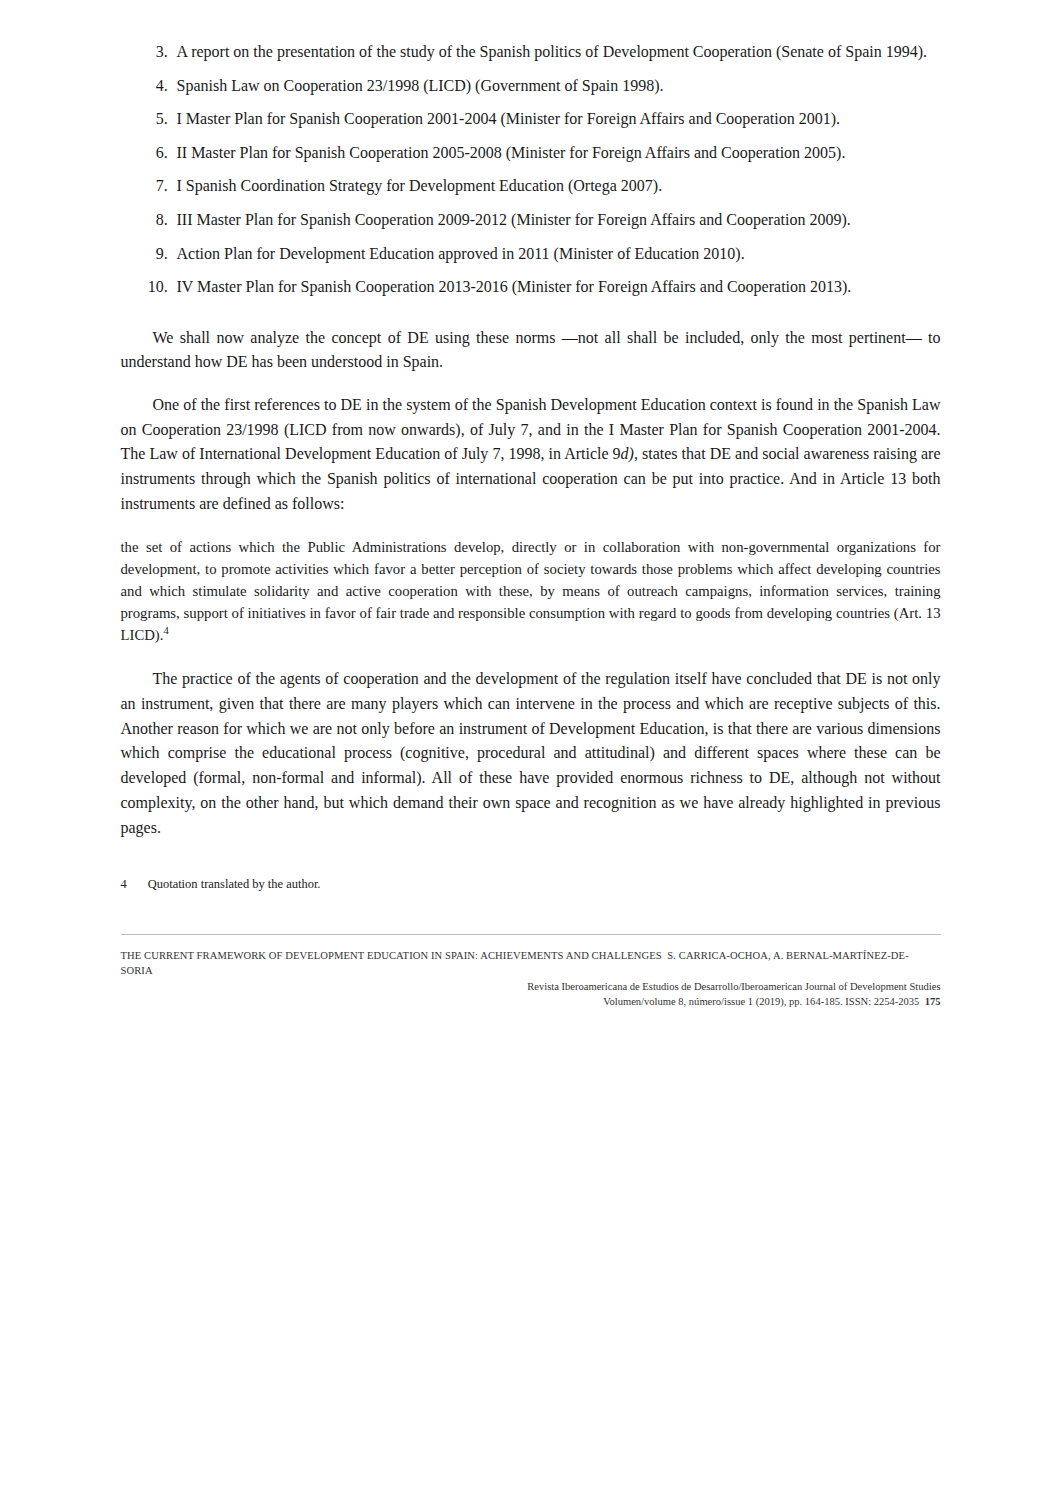A report on the presentation of the study of the Spanish politics of Development Cooperation (Senate of Spain 1994).
Spanish Law on Cooperation 23/1998 (LICD) (Government of Spain 1998).
I Master Plan for Spanish Cooperation 2001-2004 (Minister for Foreign Affairs and Cooperation 2001).
II Master Plan for Spanish Cooperation 2005-2008 (Minister for Foreign Affairs and Cooperation 2005).
I Spanish Coordination Strategy for Development Education (Ortega 2007).
III Master Plan for Spanish Cooperation 2009-2012 (Minister for Foreign Affairs and Cooperation 2009).
Action Plan for Development Education approved in 2011 (Minister of Education 2010).
IV Master Plan for Spanish Cooperation 2013-2016 (Minister for Foreign Affairs and Cooperation 2013).
We shall now analyze the concept of DE using these norms —not all shall be included, only the most pertinent— to understand how DE has been understood in Spain.
One of the first references to DE in the system of the Spanish Development Education context is found in the Spanish Law on Cooperation 23/1998 (LICD from now onwards), of July 7, and in the I Master Plan for Spanish Cooperation 2001-2004. The Law of International Development Education of July 7, 1998, in Article 9d), states that DE and social awareness raising are instruments through which the Spanish politics of international cooperation can be put into practice. And in Article 13 both instruments are defined as follows:
the set of actions which the Public Administrations develop, directly or in collaboration with non-governmental organizations for development, to promote activities which favor a better perception of society towards those problems which affect developing countries and which stimulate solidarity and active cooperation with these, by means of outreach campaigns, information services, training programs, support of initiatives in favor of fair trade and responsible consumption with regard to goods from developing countries (Art. 13 LICD).4
The practice of the agents of cooperation and the development of the regulation itself have concluded that DE is not only an instrument, given that there are many players which can intervene in the process and which are receptive subjects of this. Another reason for which we are not only before an instrument of Development Education, is that there are various dimensions which comprise the educational process (cognitive, procedural and attitudinal) and different spaces where these can be developed (formal, non-formal and informal). All of these have provided enormous richness to DE, although not without complexity, on the other hand, but which demand their own space and recognition as we have already highlighted in previous pages.
4 Quotation translated by the author.
The current framework of Development Education in Spain: achievements and challenges S. Carrica-Ochoa, A. Bernal-Martínez-de-Soria
Revista Iberoamericana de Estudios de Desarrollo/Iberoamerican Journal of Development Studies
Volumen/volume 8, número/issue 1 (2019), pp. 164-185. ISSN: 2254-2035 175